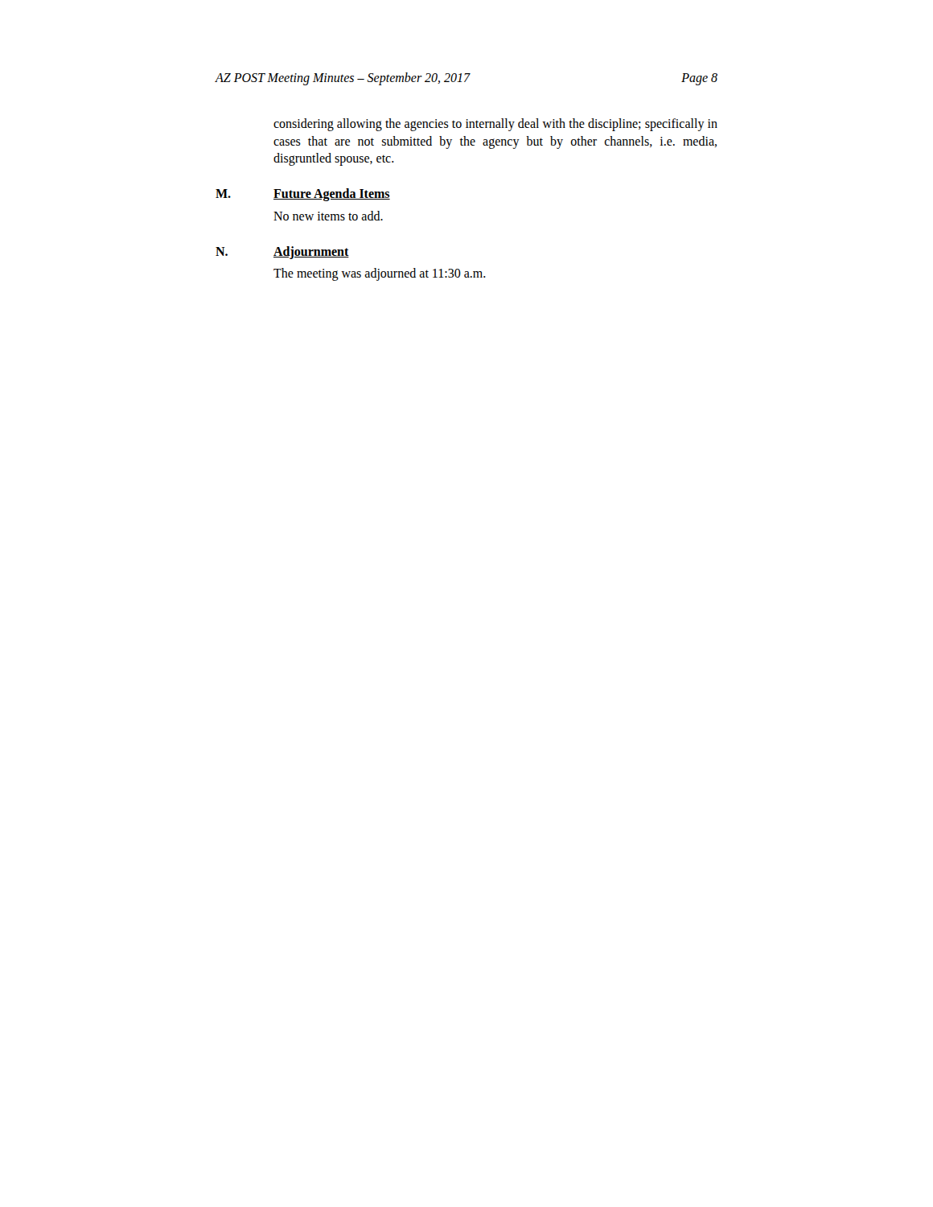AZ POST Meeting Minutes – September 20, 2017
Page 8
considering allowing the agencies to internally deal with the discipline; specifically in cases that are not submitted by the agency but by other channels, i.e. media, disgruntled spouse, etc.
M.
Future Agenda Items
No new items to add.
N.
Adjournment
The meeting was adjourned at 11:30 a.m.